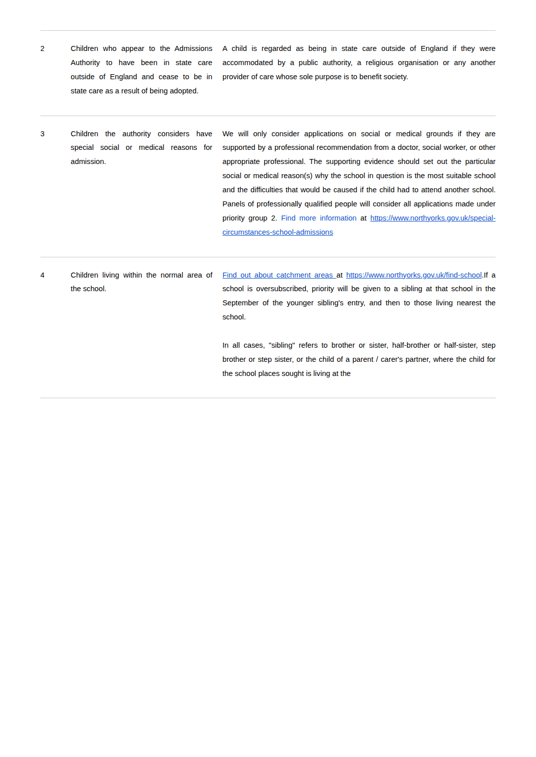| 2 | Children who appear to the Admissions Authority to have been in state care outside of England and cease to be in state care as a result of being adopted. | A child is regarded as being in state care outside of England if they were accommodated by a public authority, a religious organisation or any another provider of care whose sole purpose is to benefit society. |
| 3 | Children the authority considers have special social or medical reasons for admission. | We will only consider applications on social or medical grounds if they are supported by a professional recommendation from a doctor, social worker, or other appropriate professional. The supporting evidence should set out the particular social or medical reason(s) why the school in question is the most suitable school and the difficulties that would be caused if the child had to attend another school. Panels of professionally qualified people will consider all applications made under priority group 2. Find more information at https://www.northyorks.gov.uk/special-circumstances-school-admissions |
| 4 | Children living within the normal area of the school. | Find out about catchment areas at https://www.northyorks.gov.uk/find-school .If a school is oversubscribed, priority will be given to a sibling at that school in the September of the younger sibling's entry, and then to those living nearest the school. In all cases, "sibling" refers to brother or sister, half-brother or half-sister, step brother or step sister, or the child of a parent / carer's partner, where the child for the school places sought is living at the |